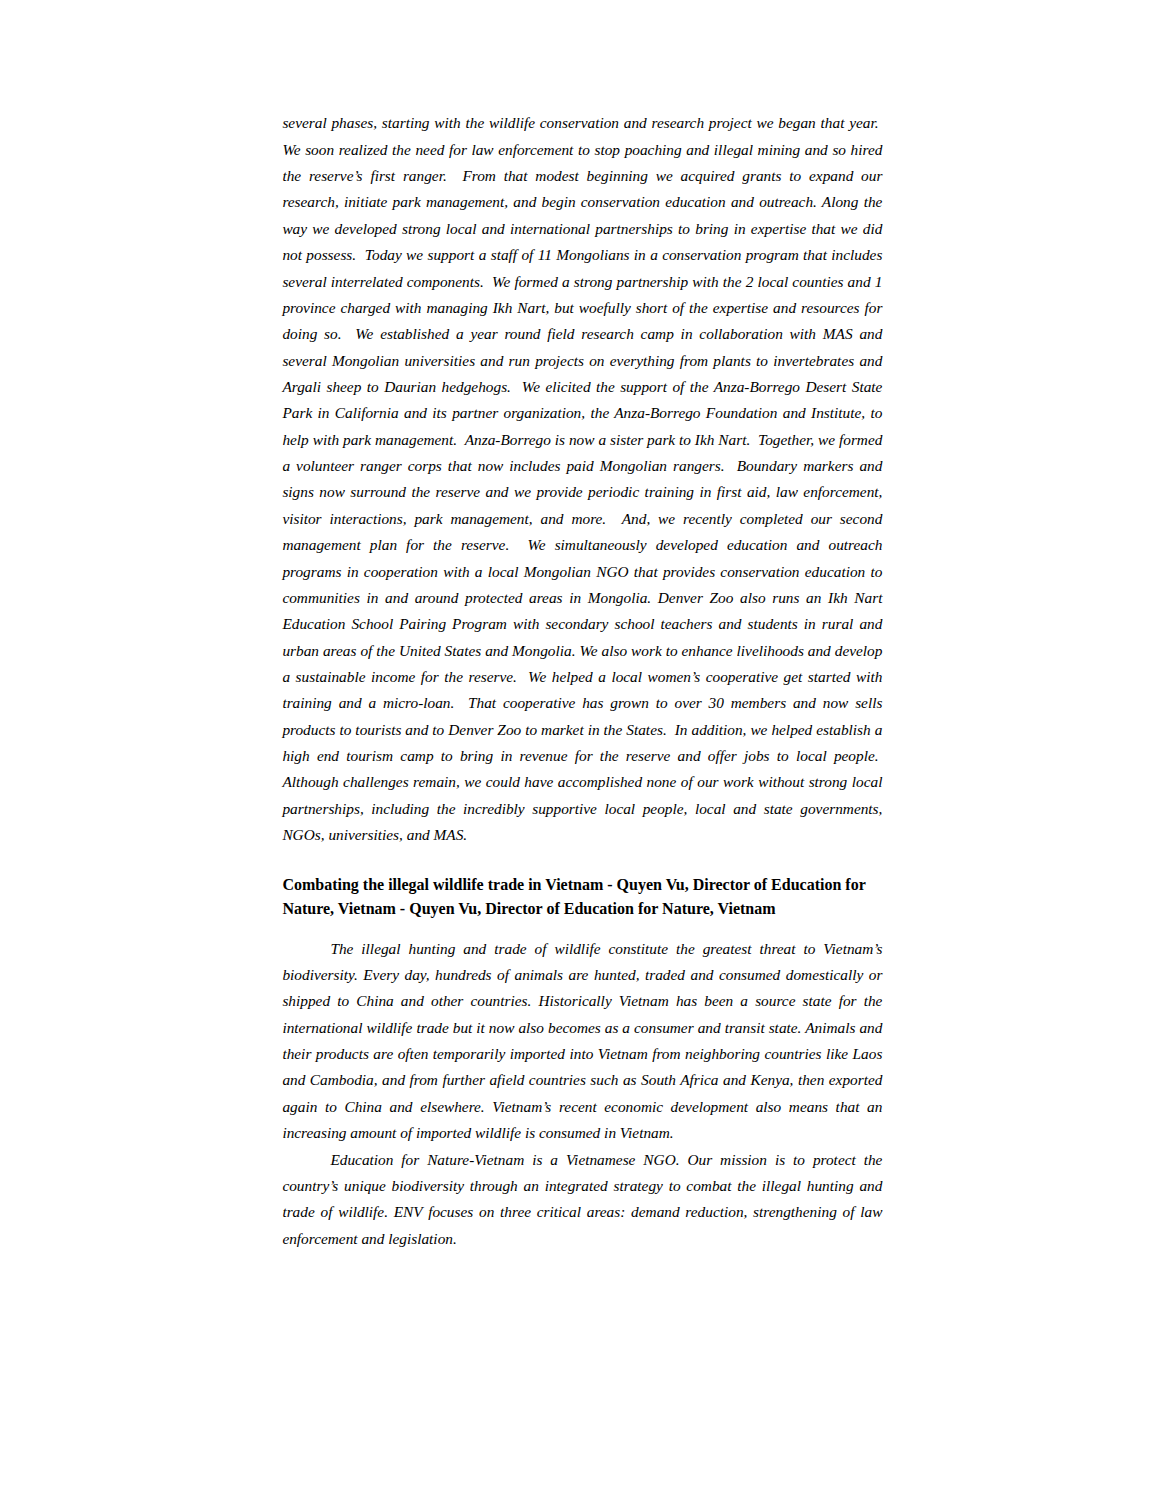several phases, starting with the wildlife conservation and research project we began that year. We soon realized the need for law enforcement to stop poaching and illegal mining and so hired the reserve’s first ranger. From that modest beginning we acquired grants to expand our research, initiate park management, and begin conservation education and outreach. Along the way we developed strong local and international partnerships to bring in expertise that we did not possess. Today we support a staff of 11 Mongolians in a conservation program that includes several interrelated components. We formed a strong partnership with the 2 local counties and 1 province charged with managing Ikh Nart, but woefully short of the expertise and resources for doing so. We established a year round field research camp in collaboration with MAS and several Mongolian universities and run projects on everything from plants to invertebrates and Argali sheep to Daurian hedgehogs. We elicited the support of the Anza-Borrego Desert State Park in California and its partner organization, the Anza-Borrego Foundation and Institute, to help with park management. Anza-Borrego is now a sister park to Ikh Nart. Together, we formed a volunteer ranger corps that now includes paid Mongolian rangers. Boundary markers and signs now surround the reserve and we provide periodic training in first aid, law enforcement, visitor interactions, park management, and more. And, we recently completed our second management plan for the reserve. We simultaneously developed education and outreach programs in cooperation with a local Mongolian NGO that provides conservation education to communities in and around protected areas in Mongolia. Denver Zoo also runs an Ikh Nart Education School Pairing Program with secondary school teachers and students in rural and urban areas of the United States and Mongolia. We also work to enhance livelihoods and develop a sustainable income for the reserve. We helped a local women’s cooperative get started with training and a micro-loan. That cooperative has grown to over 30 members and now sells products to tourists and to Denver Zoo to market in the States. In addition, we helped establish a high end tourism camp to bring in revenue for the reserve and offer jobs to local people. Although challenges remain, we could have accomplished none of our work without strong local partnerships, including the incredibly supportive local people, local and state governments, NGOs, universities, and MAS.
Combating the illegal wildlife trade in Vietnam - Quyen Vu, Director of Education for Nature, Vietnam - Quyen Vu, Director of Education for Nature, Vietnam
The illegal hunting and trade of wildlife constitute the greatest threat to Vietnam’s biodiversity. Every day, hundreds of animals are hunted, traded and consumed domestically or shipped to China and other countries. Historically Vietnam has been a source state for the international wildlife trade but it now also becomes as a consumer and transit state. Animals and their products are often temporarily imported into Vietnam from neighboring countries like Laos and Cambodia, and from further afield countries such as South Africa and Kenya, then exported again to China and elsewhere. Vietnam’s recent economic development also means that an increasing amount of imported wildlife is consumed in Vietnam.
Education for Nature-Vietnam is a Vietnamese NGO. Our mission is to protect the country’s unique biodiversity through an integrated strategy to combat the illegal hunting and trade of wildlife. ENV focuses on three critical areas: demand reduction, strengthening of law enforcement and legislation.